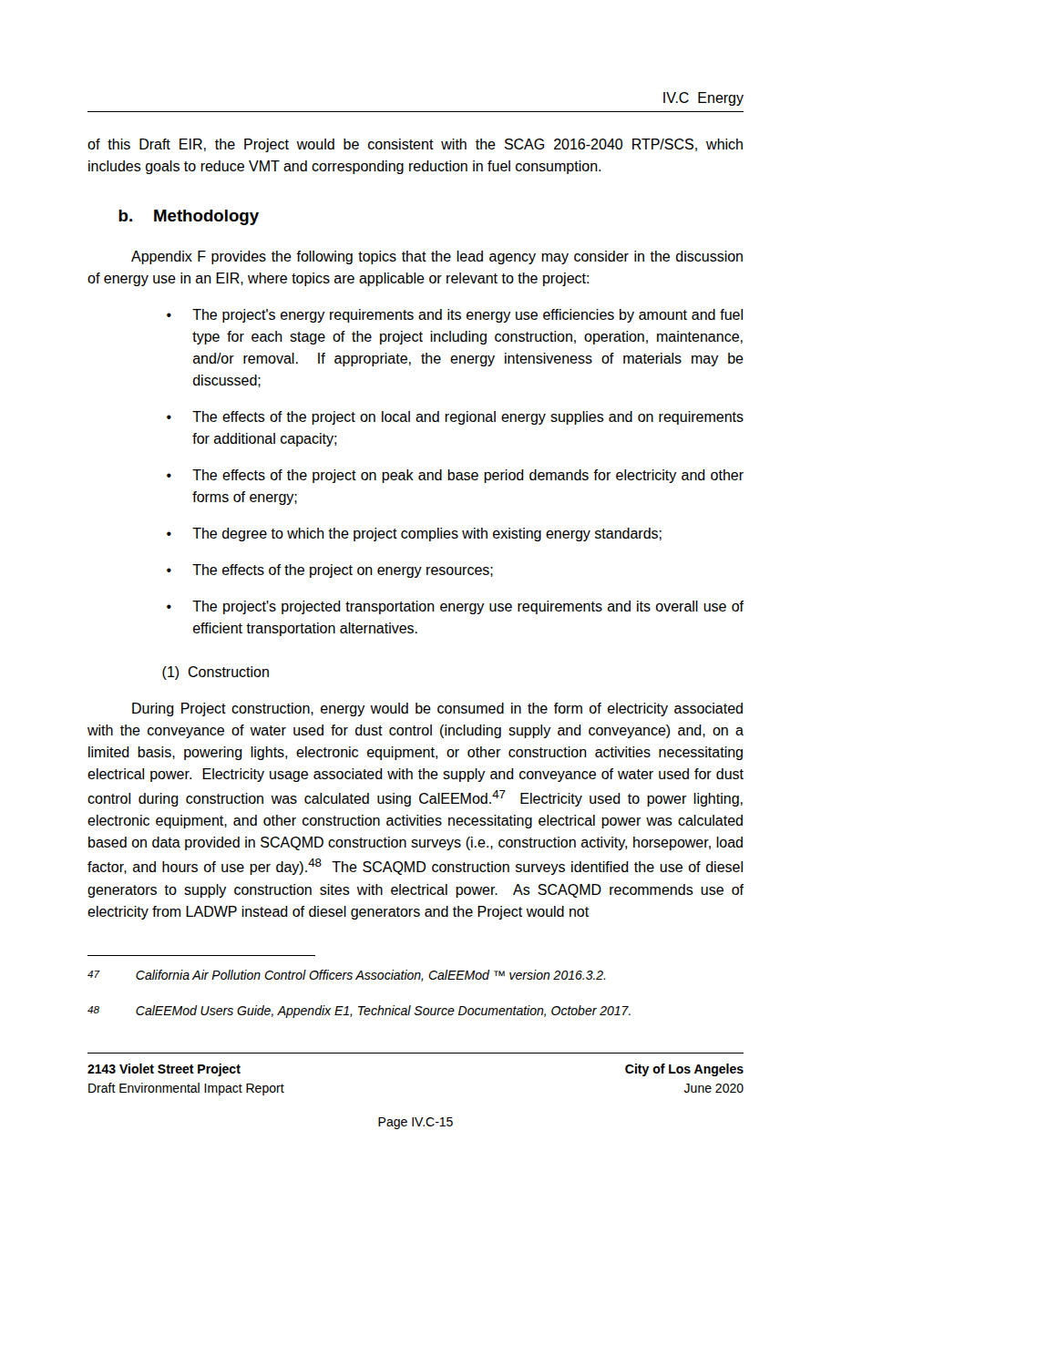IV.C Energy
of this Draft EIR, the Project would be consistent with the SCAG 2016-2040 RTP/SCS, which includes goals to reduce VMT and corresponding reduction in fuel consumption.
b. Methodology
Appendix F provides the following topics that the lead agency may consider in the discussion of energy use in an EIR, where topics are applicable or relevant to the project:
The project's energy requirements and its energy use efficiencies by amount and fuel type for each stage of the project including construction, operation, maintenance, and/or removal. If appropriate, the energy intensiveness of materials may be discussed;
The effects of the project on local and regional energy supplies and on requirements for additional capacity;
The effects of the project on peak and base period demands for electricity and other forms of energy;
The degree to which the project complies with existing energy standards;
The effects of the project on energy resources;
The project's projected transportation energy use requirements and its overall use of efficient transportation alternatives.
(1) Construction
During Project construction, energy would be consumed in the form of electricity associated with the conveyance of water used for dust control (including supply and conveyance) and, on a limited basis, powering lights, electronic equipment, or other construction activities necessitating electrical power. Electricity usage associated with the supply and conveyance of water used for dust control during construction was calculated using CalEEMod.47 Electricity used to power lighting, electronic equipment, and other construction activities necessitating electrical power was calculated based on data provided in SCAQMD construction surveys (i.e., construction activity, horsepower, load factor, and hours of use per day).48 The SCAQMD construction surveys identified the use of diesel generators to supply construction sites with electrical power. As SCAQMD recommends use of electricity from LADWP instead of diesel generators and the Project would not
47
California Air Pollution Control Officers Association, CalEEMod ™ version 2016.3.2.
48
CalEEMod Users Guide, Appendix E1, Technical Source Documentation, October 2017.
2143 Violet Street Project
Draft Environmental Impact Report
City of Los Angeles
June 2020
Page IV.C-15